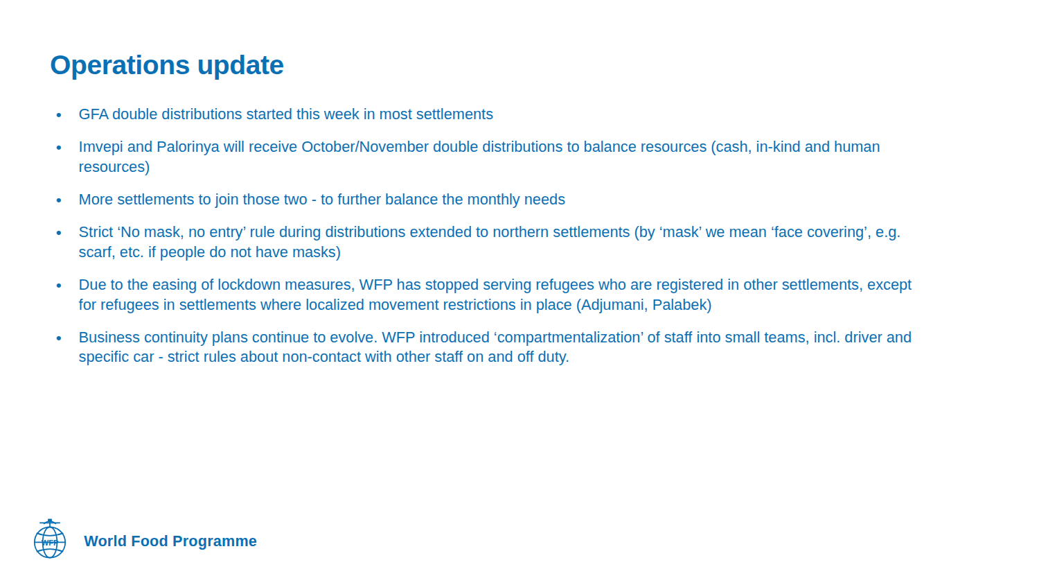Operations update
GFA double distributions started this week in most settlements
Imvepi and Palorinya will receive October/November double distributions to balance resources (cash, in-kind and human resources)
More settlements to join those two - to further balance the monthly needs
Strict ‘No mask, no entry’ rule during distributions extended to northern settlements (by ‘mask’ we mean ‘face covering’, e.g. scarf, etc. if people do not have masks)
Due to the easing of lockdown measures, WFP has stopped serving refugees who are registered in other settlements, except for refugees in settlements where localized movement restrictions in place (Adjumani, Palabek)
Business continuity plans continue to evolve. WFP introduced ‘compartmentalization’ of staff into small teams, incl. driver and specific car - strict rules about non-contact with other staff on and off duty.
WFP
World Food Programme